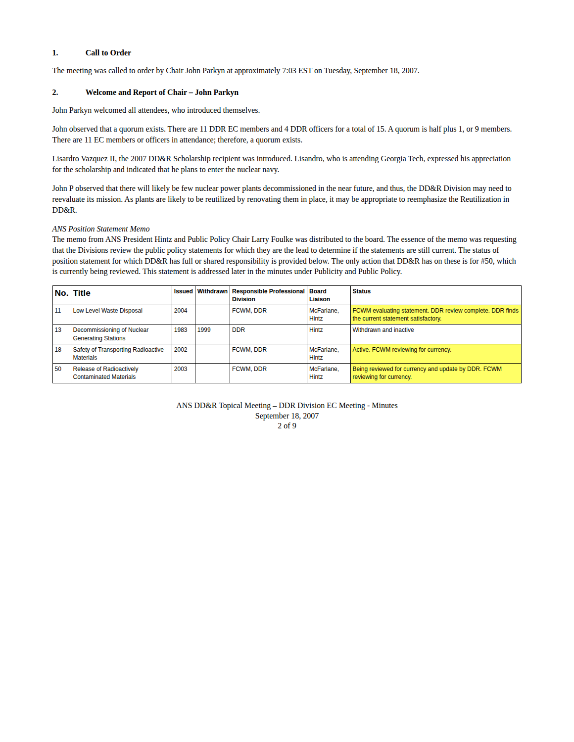1. Call to Order
The meeting was called to order by Chair John Parkyn at approximately 7:03 EST on Tuesday, September 18, 2007.
2. Welcome and Report of Chair – John Parkyn
John Parkyn welcomed all attendees, who introduced themselves.
John observed that a quorum exists. There are 11 DDR EC members and 4 DDR officers for a total of 15. A quorum is half plus 1, or 9 members. There are 11 EC members or officers in attendance; therefore, a quorum exists.
Lisardro Vazquez II, the 2007 DD&R Scholarship recipient was introduced. Lisandro, who is attending Georgia Tech, expressed his appreciation for the scholarship and indicated that he plans to enter the nuclear navy.
John P observed that there will likely be few nuclear power plants decommissioned in the near future, and thus, the DD&R Division may need to reevaluate its mission. As plants are likely to be reutilized by renovating them in place, it may be appropriate to reemphasize the Reutilization in DD&R.
ANS Position Statement Memo
The memo from ANS President Hintz and Public Policy Chair Larry Foulke was distributed to the board. The essence of the memo was requesting that the Divisions review the public policy statements for which they are the lead to determine if the statements are still current. The status of position statement for which DD&R has full or shared responsibility is provided below. The only action that DD&R has on these is for #50, which is currently being reviewed. This statement is addressed later in the minutes under Publicity and Public Policy.
| No. | Title | Issued | Withdrawn | Responsible Professional Division | Board Liaison | Status |
| --- | --- | --- | --- | --- | --- | --- |
| 11 | Low Level Waste Disposal | 2004 | | FCWM, DDR | McFarlane, Hintz | FCWM evaluating statement. DDR review complete. DDR finds the current statement satisfactory. |
| 13 | Decommissioning of Nuclear Generating Stations | 1983 | 1999 | DDR | Hintz | Withdrawn and inactive |
| 18 | Safety of Transporting Radioactive Materials | 2002 | | FCWM, DDR | McFarlane, Hintz | Active. FCWM reviewing for currency. |
| 50 | Release of Radioactively Contaminated Materials | 2003 | | FCWM, DDR | McFarlane, Hintz | Being reviewed for currency and update by DDR. FCWM reviewing for currency. |
ANS DD&R Topical Meeting – DDR Division EC Meeting - Minutes
September 18, 2007
2 of 9